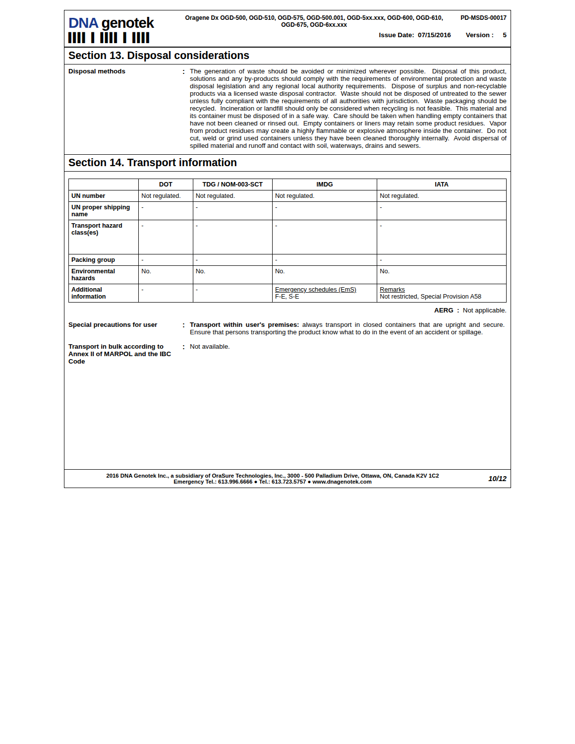DNA genotek
▌▌▌▌ ▌ ▌▌▌▌ ▌ ▌▌▌▌
Oragene Dx OGD-500, OGD-510, OGD-575, OGD-500.001, OGD-5xx.xxx, OGD-600, OGD-610,
OGD-675, OGD-6xx.xxx
PD-MSDS-00017
Issue Date: 07/15/2016 Version : 5
Section 13. Disposal considerations
Disposal methods
:
The generation of waste should be avoided or minimized wherever possible. Disposal of this product, solutions and any by-products should comply with the requirements of environmental protection and waste disposal legislation and any regional local authority requirements. Dispose of surplus and non-recyclable products via a licensed waste disposal contractor. Waste should not be disposed of untreated to the sewer unless fully compliant with the requirements of all authorities with jurisdiction. Waste packaging should be recycled. Incineration or landfill should only be considered when recycling is not feasible. This material and its container must be disposed of in a safe way. Care should be taken when handling empty containers that have not been cleaned or rinsed out. Empty containers or liners may retain some product residues. Vapor from product residues may create a highly flammable or explosive atmosphere inside the container. Do not cut, weld or grind used containers unless they have been cleaned thoroughly internally. Avoid dispersal of spilled material and runoff and contact with soil, waterways, drains and sewers.
Section 14. Transport information
| | DOT | TDG / NOM-003-SCT | IMDG | IATA |
| --- | --- | --- | --- | --- |
| UN number | Not regulated. | Not regulated. | Not regulated. | Not regulated. |
| UN proper shipping name | - | - | - | - |
| Transport hazard class(es) | - | - | - | - |
| Packing group | - | - | - | - |
| Environmental hazards | No. | No. | No. | No. |
| Additional information | - | - | Emergency schedules (EmS) F-E, S-E | Remarks Not restricted, Special Provision A58 |
AERG : Not applicable.
Special precautions for user
:
Transport within user's premises: always transport in closed containers that are upright and secure. Ensure that persons transporting the product know what to do in the event of an accident or spillage.
Transport in bulk according to Annex II of MARPOL and the IBC Code
:
Not available.
2016 DNA Genotek Inc., a subsidiary of OraSure Technologies, Inc., 3000 - 500 Palladium Drive, Ottawa, ON, Canada K2V 1C2
Emergency Tel.: 613.996.6666 ● Tel.: 613.723.5757 ● www.dnagenotek.com
10/12